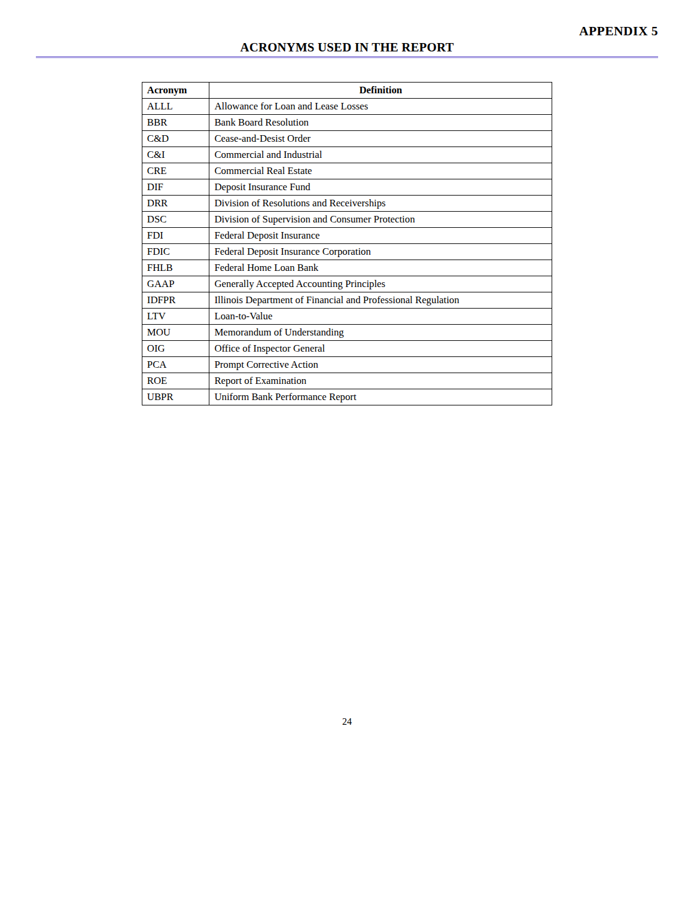APPENDIX 5
ACRONYMS USED IN THE REPORT
| Acronym | Definition |
| --- | --- |
| ALLL | Allowance for Loan and Lease Losses |
| BBR | Bank Board Resolution |
| C&D | Cease-and-Desist Order |
| C&I | Commercial and Industrial |
| CRE | Commercial Real Estate |
| DIF | Deposit Insurance Fund |
| DRR | Division of Resolutions and Receiverships |
| DSC | Division of Supervision and Consumer Protection |
| FDI | Federal Deposit Insurance |
| FDIC | Federal Deposit Insurance Corporation |
| FHLB | Federal Home Loan Bank |
| GAAP | Generally Accepted Accounting Principles |
| IDFPR | Illinois Department of Financial and Professional Regulation |
| LTV | Loan-to-Value |
| MOU | Memorandum of Understanding |
| OIG | Office of Inspector General |
| PCA | Prompt Corrective Action |
| ROE | Report of Examination |
| UBPR | Uniform Bank Performance Report |
24